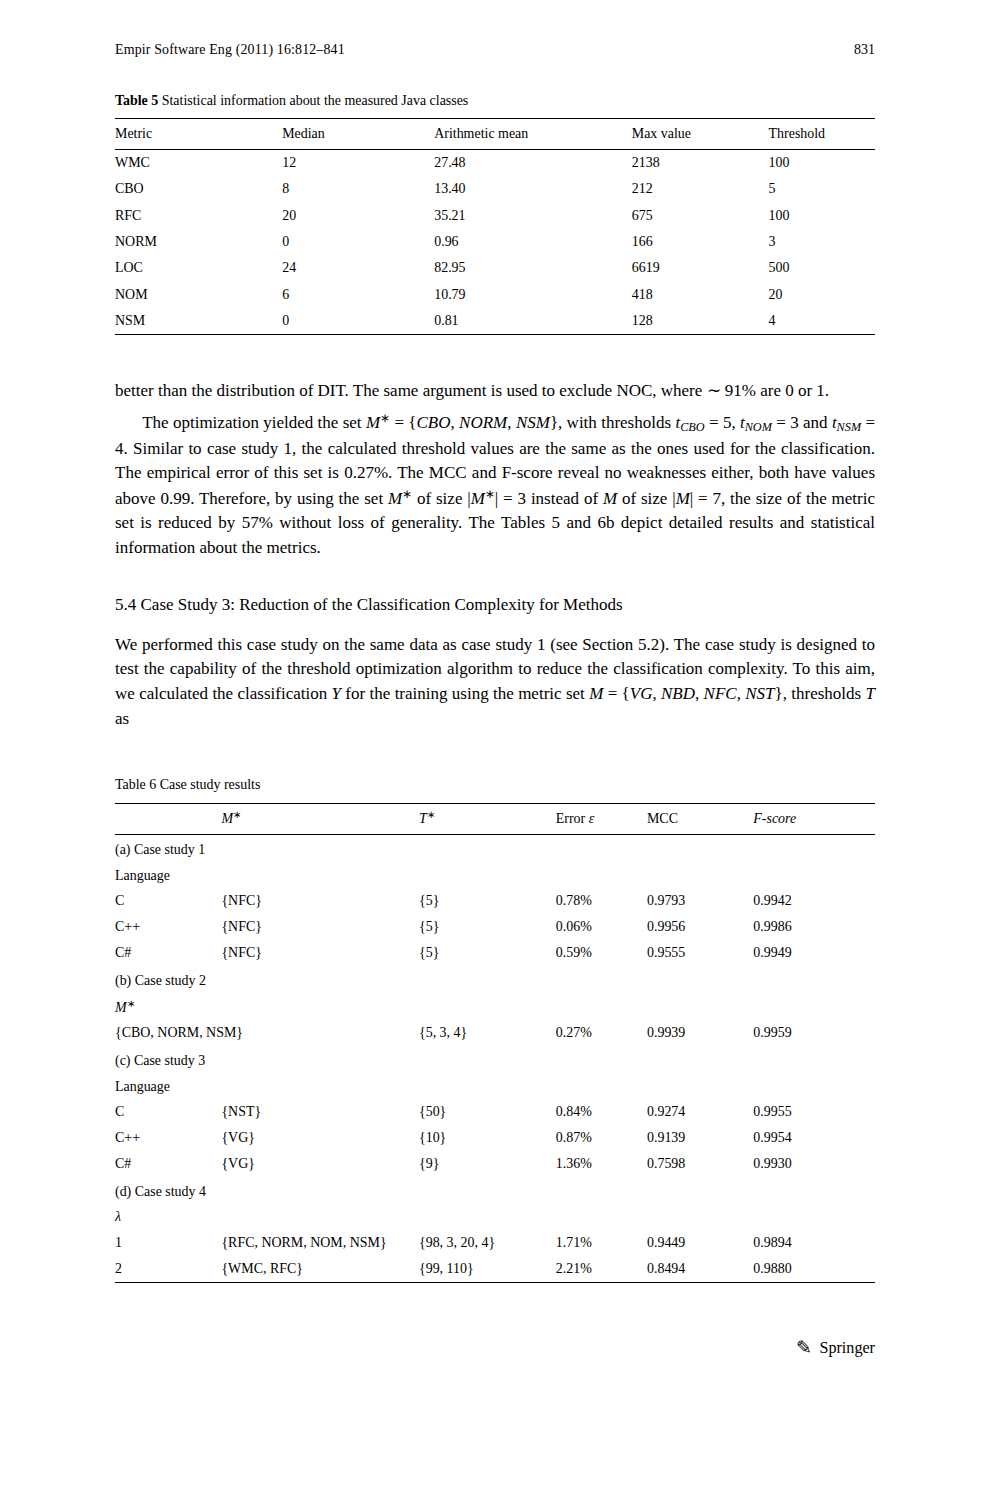Empir Software Eng (2011) 16:812–841 831
Table 5 Statistical information about the measured Java classes
| Metric | Median | Arithmetic mean | Max value | Threshold |
| --- | --- | --- | --- | --- |
| WMC | 12 | 27.48 | 2138 | 100 |
| CBO | 8 | 13.40 | 212 | 5 |
| RFC | 20 | 35.21 | 675 | 100 |
| NORM | 0 | 0.96 | 166 | 3 |
| LOC | 24 | 82.95 | 6619 | 500 |
| NOM | 6 | 10.79 | 418 | 20 |
| NSM | 0 | 0.81 | 128 | 4 |
better than the distribution of DIT. The same argument is used to exclude NOC, where ∼ 91% are 0 or 1.
The optimization yielded the set M∗ = {CBO, NORM, NSM}, with thresholds tCBO = 5, tNOM = 3 and tNSM = 4. Similar to case study 1, the calculated threshold values are the same as the ones used for the classification. The empirical error of this set is 0.27%. The MCC and F-score reveal no weaknesses either, both have values above 0.99. Therefore, by using the set M∗ of size |M∗| = 3 instead of M of size |M| = 7, the size of the metric set is reduced by 57% without loss of generality. The Tables 5 and 6b depict detailed results and statistical information about the metrics.
5.4 Case Study 3: Reduction of the Classification Complexity for Methods
We performed this case study on the same data as case study 1 (see Section 5.2). The case study is designed to test the capability of the threshold optimization algorithm to reduce the classification complexity. To this aim, we calculated the classification Y for the training using the metric set M = {VG, NBD, NFC, NST}, thresholds T as
Table 6 Case study results
| | M ∗ | T ∗ | Error ε | MCC | F-score |
| --- | --- | --- | --- | --- | --- |
| (a) Case study 1 |
| Language |
| C | {NFC} | {5} | 0.78% | 0.9793 | 0.9942 |
| C++ | {NFC} | {5} | 0.06% | 0.9956 | 0.9986 |
| C# | {NFC} | {5} | 0.59% | 0.9555 | 0.9949 |
| (b) Case study 2 |
| M ∗ |
| {CBO, NORM, NSM} | {5, 3, 4} | 0.27% | 0.9939 | 0.9959 |
| (c) Case study 3 |
| Language |
| C | {NST} | {50} | 0.84% | 0.9274 | 0.9955 |
| C++ | {VG} | {10} | 0.87% | 0.9139 | 0.9954 |
| C# | {VG} | {9} | 1.36% | 0.7598 | 0.9930 |
| (d) Case study 4 |
| λ |
| 1 | {RFC, NORM, NOM, NSM} | {98, 3, 20, 4} | 1.71% | 0.9449 | 0.9894 |
| 2 | {WMC, RFC} | {99, 110} | 2.21% | 0.8494 | 0.9880 |
✎ Springer